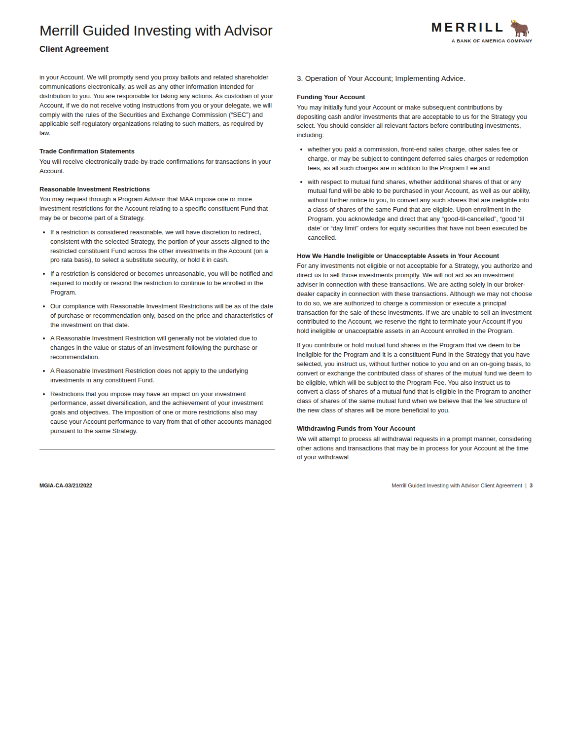Merrill Guided Investing with Advisor
Client Agreement
MERRILL🐂
A BANK OF AMERICA COMPANY
in your Account. We will promptly send you proxy ballots and related shareholder communications electronically, as well as any other information intended for distribution to you. You are responsible for taking any actions. As custodian of your Account, if we do not receive voting instructions from you or your delegate, we will comply with the rules of the Securities and Exchange Commission (“SEC”) and applicable self-regulatory organizations relating to such matters, as required by law.
Trade Confirmation Statements
You will receive electronically trade-by-trade confirmations for transactions in your Account.
Reasonable Investment Restrictions
You may request through a Program Advisor that MAA impose one or more investment restrictions for the Account relating to a specific constituent Fund that may be or become part of a Strategy.
If a restriction is considered reasonable, we will have discretion to redirect, consistent with the selected Strategy, the portion of your assets aligned to the restricted constituent Fund across the other investments in the Account (on a pro rata basis), to select a substitute security, or hold it in cash.
If a restriction is considered or becomes unreasonable, you will be notified and required to modify or rescind the restriction to continue to be enrolled in the Program.
Our compliance with Reasonable Investment Restrictions will be as of the date of purchase or recommendation only, based on the price and characteristics of the investment on that date.
A Reasonable Investment Restriction will generally not be violated due to changes in the value or status of an investment following the purchase or recommendation.
A Reasonable Investment Restriction does not apply to the underlying investments in any constituent Fund.
Restrictions that you impose may have an impact on your investment performance, asset diversification, and the achievement of your investment goals and objectives. The imposition of one or more restrictions also may cause your Account performance to vary from that of other accounts managed pursuant to the same Strategy.
3. Operation of Your Account; Implementing Advice.
Funding Your Account
You may initially fund your Account or make subsequent contributions by depositing cash and/or investments that are acceptable to us for the Strategy you select. You should consider all relevant factors before contributing investments, including:
whether you paid a commission, front-end sales charge, other sales fee or charge, or may be subject to contingent deferred sales charges or redemption fees, as all such charges are in addition to the Program Fee and
with respect to mutual fund shares, whether additional shares of that or any mutual fund will be able to be purchased in your Account, as well as our ability, without further notice to you, to convert any such shares that are ineligible into a class of shares of the same Fund that are eligible. Upon enrollment in the Program, you acknowledge and direct that any “good-til-cancelled”, “good ‘til date’ or “day limit” orders for equity securities that have not been executed be cancelled.
How We Handle Ineligible or Unacceptable Assets in Your Account
For any investments not eligible or not acceptable for a Strategy, you authorize and direct us to sell those investments promptly. We will not act as an investment adviser in connection with these transactions. We are acting solely in our broker-dealer capacity in connection with these transactions. Although we may not choose to do so, we are authorized to charge a commission or execute a principal transaction for the sale of these investments. If we are unable to sell an investment contributed to the Account, we reserve the right to terminate your Account if you hold ineligible or unacceptable assets in an Account enrolled in the Program.
If you contribute or hold mutual fund shares in the Program that we deem to be ineligible for the Program and it is a constituent Fund in the Strategy that you have selected, you instruct us, without further notice to you and on an on-going basis, to convert or exchange the contributed class of shares of the mutual fund we deem to be eligible, which will be subject to the Program Fee. You also instruct us to convert a class of shares of a mutual fund that is eligible in the Program to another class of shares of the same mutual fund when we believe that the fee structure of the new class of shares will be more beneficial to you.
Withdrawing Funds from Your Account
We will attempt to process all withdrawal requests in a prompt manner, considering other actions and transactions that may be in process for your Account at the time of your withdrawal
MGIA-CA-03/21/2022 Merrill Guided Investing with Advisor Client Agreement|3